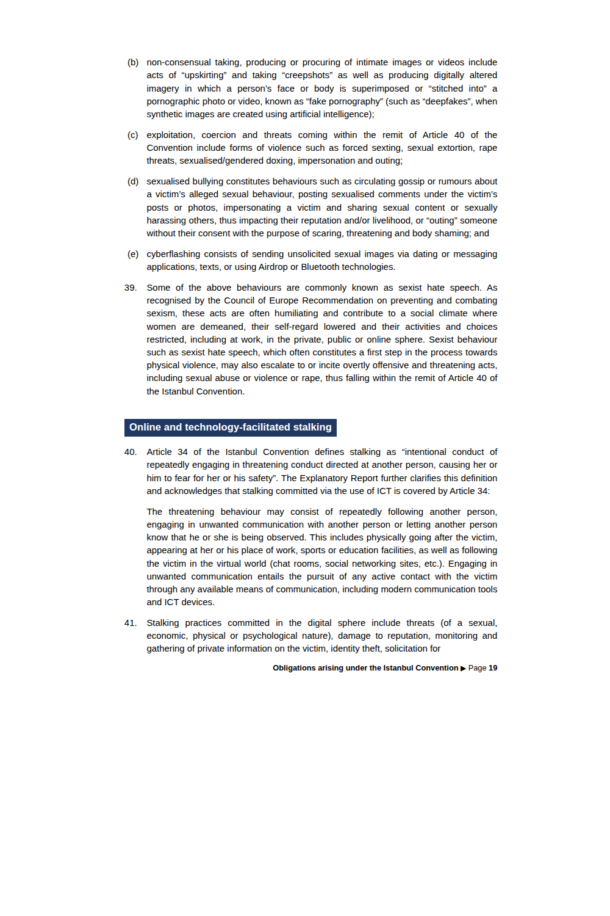(b) non-consensual taking, producing or procuring of intimate images or videos include acts of “upskirting” and taking “creepshots” as well as producing digitally altered imagery in which a person’s face or body is superimposed or “stitched into” a pornographic photo or video, known as “fake pornography” (such as “deepfakes”, when synthetic images are created using artificial intelligence);
(c) exploitation, coercion and threats coming within the remit of Article 40 of the Convention include forms of violence such as forced sexting, sexual extortion, rape threats, sexualised/gendered doxing, impersonation and outing;
(d) sexualised bullying constitutes behaviours such as circulating gossip or rumours about a victim’s alleged sexual behaviour, posting sexualised comments under the victim’s posts or photos, impersonating a victim and sharing sexual content or sexually harassing others, thus impacting their reputation and/or livelihood, or “outing” someone without their consent with the purpose of scaring, threatening and body shaming; and
(e) cyberflashing consists of sending unsolicited sexual images via dating or messaging applications, texts, or using Airdrop or Bluetooth technologies.
39. Some of the above behaviours are commonly known as sexist hate speech. As recognised by the Council of Europe Recommendation on preventing and combating sexism, these acts are often humiliating and contribute to a social climate where women are demeaned, their self-regard lowered and their activities and choices restricted, including at work, in the private, public or online sphere. Sexist behaviour such as sexist hate speech, which often constitutes a first step in the process towards physical violence, may also escalate to or incite overtly offensive and threatening acts, including sexual abuse or violence or rape, thus falling within the remit of Article 40 of the Istanbul Convention.
Online and technology-facilitated stalking
40. Article 34 of the Istanbul Convention defines stalking as “intentional conduct of repeatedly engaging in threatening conduct directed at another person, causing her or him to fear for her or his safety”. The Explanatory Report further clarifies this definition and acknowledges that stalking committed via the use of ICT is covered by Article 34:
The threatening behaviour may consist of repeatedly following another person, engaging in unwanted communication with another person or letting another person know that he or she is being observed. This includes physically going after the victim, appearing at her or his place of work, sports or education facilities, as well as following the victim in the virtual world (chat rooms, social networking sites, etc.). Engaging in unwanted communication entails the pursuit of any active contact with the victim through any available means of communication, including modern communication tools and ICT devices.
41. Stalking practices committed in the digital sphere include threats (of a sexual, economic, physical or psychological nature), damage to reputation, monitoring and gathering of private information on the victim, identity theft, solicitation for
Obligations arising under the Istanbul Convention ▶ Page 19